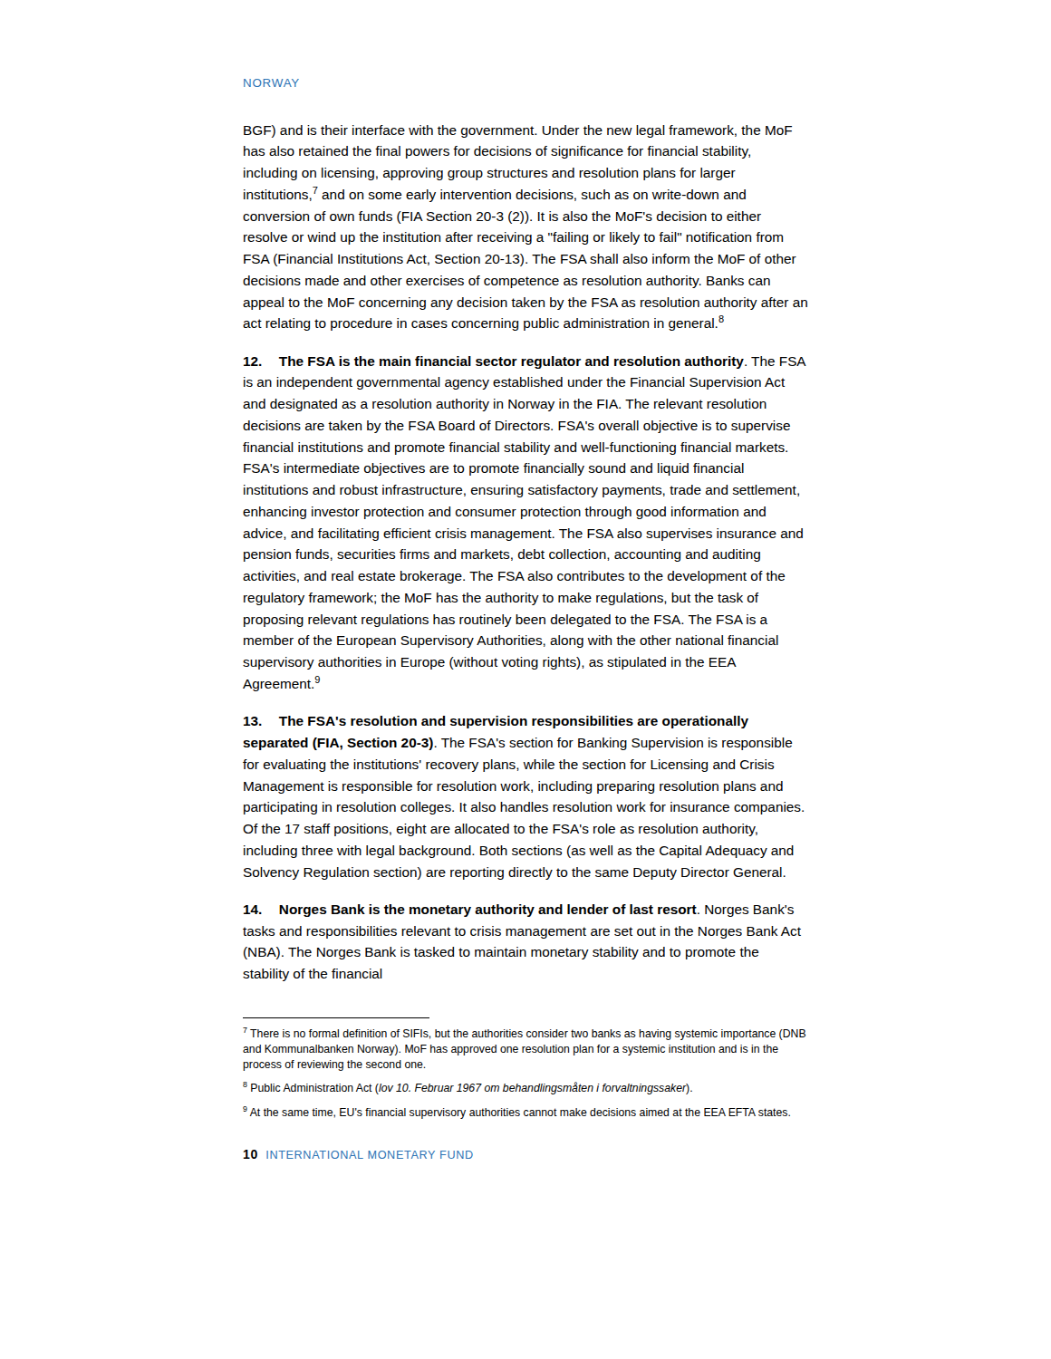NORWAY
BGF) and is their interface with the government. Under the new legal framework, the MoF has also retained the final powers for decisions of significance for financial stability, including on licensing, approving group structures and resolution plans for larger institutions,7 and on some early intervention decisions, such as on write-down and conversion of own funds (FIA Section 20-3 (2)). It is also the MoF's decision to either resolve or wind up the institution after receiving a "failing or likely to fail" notification from FSA (Financial Institutions Act, Section 20-13). The FSA shall also inform the MoF of other decisions made and other exercises of competence as resolution authority. Banks can appeal to the MoF concerning any decision taken by the FSA as resolution authority after an act relating to procedure in cases concerning public administration in general.8
12. The FSA is the main financial sector regulator and resolution authority. The FSA is an independent governmental agency established under the Financial Supervision Act and designated as a resolution authority in Norway in the FIA. The relevant resolution decisions are taken by the FSA Board of Directors. FSA's overall objective is to supervise financial institutions and promote financial stability and well-functioning financial markets. FSA's intermediate objectives are to promote financially sound and liquid financial institutions and robust infrastructure, ensuring satisfactory payments, trade and settlement, enhancing investor protection and consumer protection through good information and advice, and facilitating efficient crisis management. The FSA also supervises insurance and pension funds, securities firms and markets, debt collection, accounting and auditing activities, and real estate brokerage. The FSA also contributes to the development of the regulatory framework; the MoF has the authority to make regulations, but the task of proposing relevant regulations has routinely been delegated to the FSA. The FSA is a member of the European Supervisory Authorities, along with the other national financial supervisory authorities in Europe (without voting rights), as stipulated in the EEA Agreement.9
13. The FSA's resolution and supervision responsibilities are operationally separated (FIA, Section 20-3). The FSA's section for Banking Supervision is responsible for evaluating the institutions' recovery plans, while the section for Licensing and Crisis Management is responsible for resolution work, including preparing resolution plans and participating in resolution colleges. It also handles resolution work for insurance companies. Of the 17 staff positions, eight are allocated to the FSA's role as resolution authority, including three with legal background. Both sections (as well as the Capital Adequacy and Solvency Regulation section) are reporting directly to the same Deputy Director General.
14. Norges Bank is the monetary authority and lender of last resort. Norges Bank's tasks and responsibilities relevant to crisis management are set out in the Norges Bank Act (NBA). The Norges Bank is tasked to maintain monetary stability and to promote the stability of the financial
7 There is no formal definition of SIFIs, but the authorities consider two banks as having systemic importance (DNB and Kommunalbanken Norway). MoF has approved one resolution plan for a systemic institution and is in the process of reviewing the second one.
8 Public Administration Act (lov 10. Februar 1967 om behandlingsmåten i forvaltningssaker).
9 At the same time, EU's financial supervisory authorities cannot make decisions aimed at the EEA EFTA states.
10 INTERNATIONAL MONETARY FUND